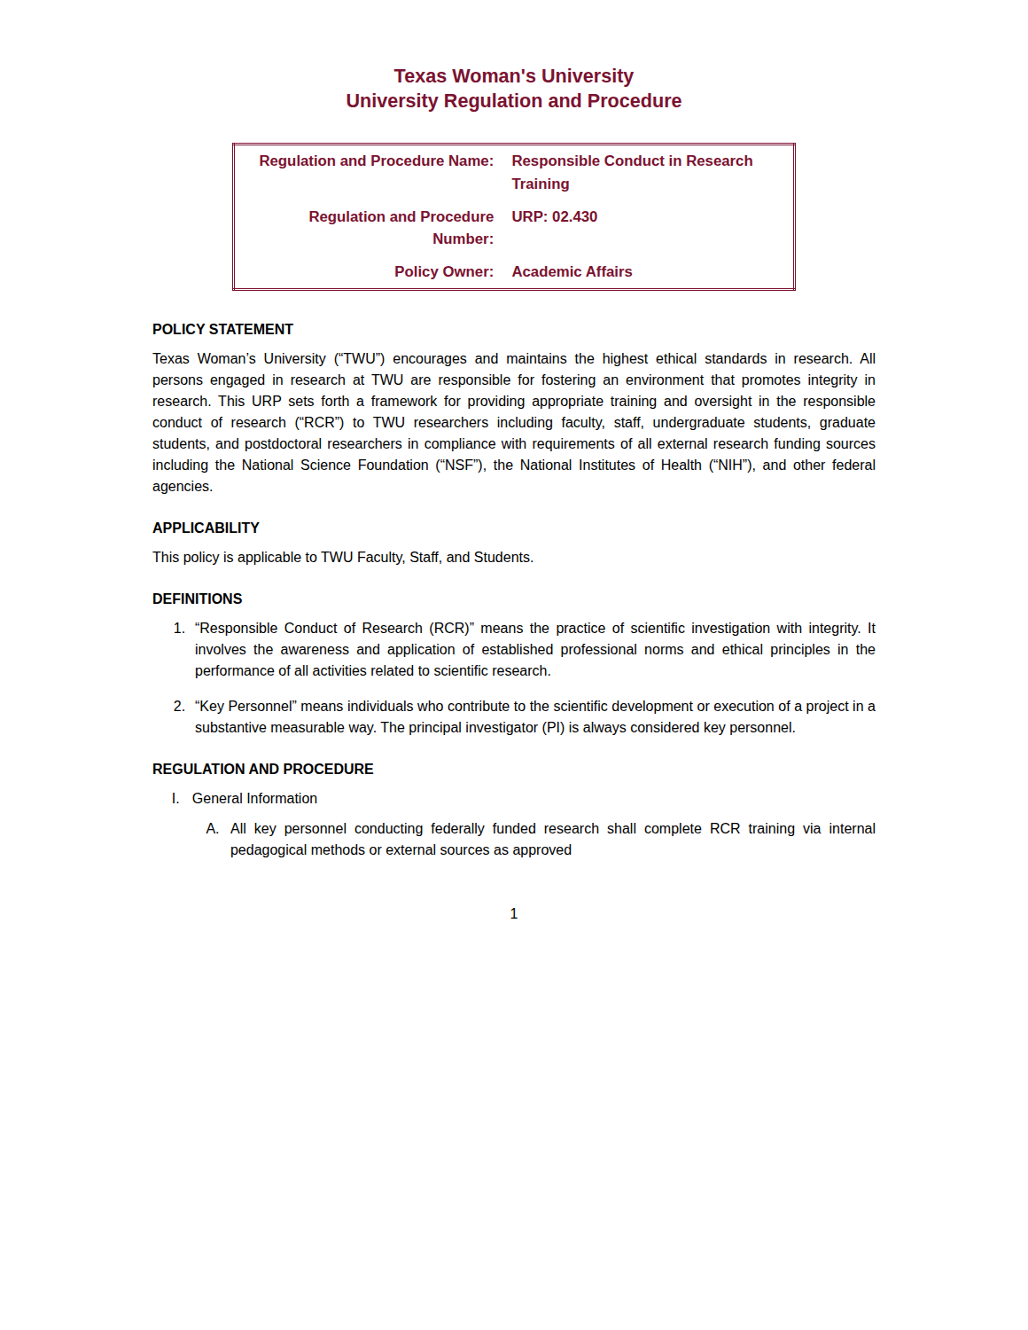Texas Woman's University
University Regulation and Procedure
| Regulation and Procedure Name: | Responsible Conduct in Research Training |
| Regulation and Procedure Number: | URP: 02.430 |
| Policy Owner: | Academic Affairs |
Policy Statement
Texas Woman’s University (“TWU”) encourages and maintains the highest ethical standards in research. All persons engaged in research at TWU are responsible for fostering an environment that promotes integrity in research. This URP sets forth a framework for providing appropriate training and oversight in the responsible conduct of research (“RCR”) to TWU researchers including faculty, staff, undergraduate students, graduate students, and postdoctoral researchers in compliance with requirements of all external research funding sources including the National Science Foundation (“NSF”), the National Institutes of Health (“NIH”), and other federal agencies.
Applicability
This policy is applicable to TWU Faculty, Staff, and Students.
Definitions
“Responsible Conduct of Research (RCR)” means the practice of scientific investigation with integrity. It involves the awareness and application of established professional norms and ethical principles in the performance of all activities related to scientific research.
“Key Personnel” means individuals who contribute to the scientific development or execution of a project in a substantive measurable way. The principal investigator (PI) is always considered key personnel.
Regulation and Procedure
General Information
All key personnel conducting federally funded research shall complete RCR training via internal pedagogical methods or external sources as approved
1